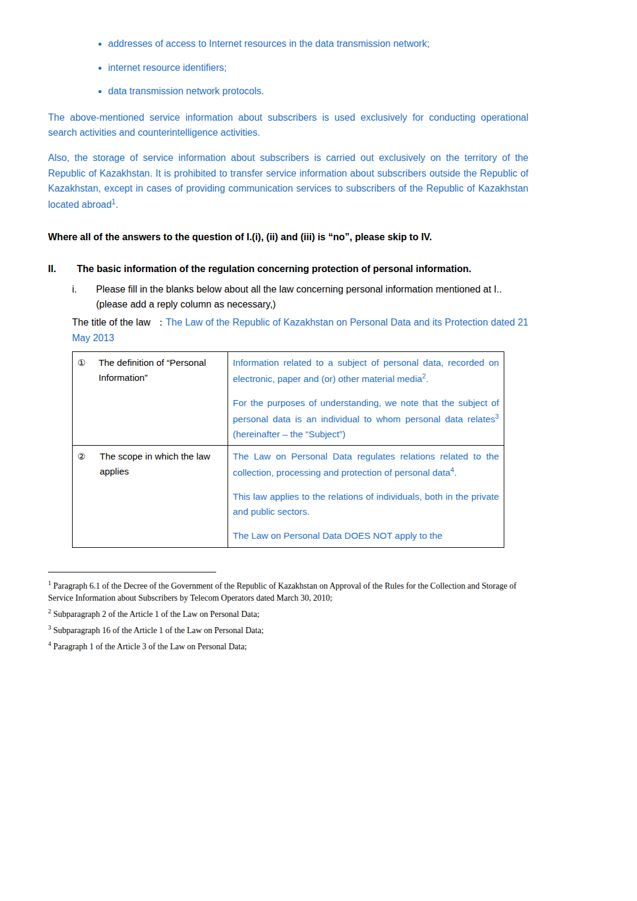addresses of access to Internet resources in the data transmission network;
internet resource identifiers;
data transmission network protocols.
The above-mentioned service information about subscribers is used exclusively for conducting operational search activities and counterintelligence activities.
Also, the storage of service information about subscribers is carried out exclusively on the territory of the Republic of Kazakhstan. It is prohibited to transfer service information about subscribers outside the Republic of Kazakhstan, except in cases of providing communication services to subscribers of the Republic of Kazakhstan located abroad1.
Where all of the answers to the question of I.(i), (ii) and (iii) is “no”, please skip to IV.
II. The basic information of the regulation concerning protection of personal information.
i. Please fill in the blanks below about all the law concerning personal information mentioned at I.. (please add a reply column as necessary,)
The title of the law ：The Law of the Republic of Kazakhstan on Personal Data and its Protection dated 21 May 2013
| ① The definition of “Personal Information” | Information related to a subject of personal data, recorded on electronic, paper and (or) other material media 2 . For the purposes of understanding, we note that the subject of personal data is an individual to whom personal data relates 3 (hereinafter – the “Subject”) |
| ② The scope in which the law applies | The Law on Personal Data regulates relations related to the collection, processing and protection of personal data 4 . This law applies to the relations of individuals, both in the private and public sectors. The Law on Personal Data DOES NOT apply to the |
1 Paragraph 6.1 of the Decree of the Government of the Republic of Kazakhstan on Approval of the Rules for the Collection and Storage of Service Information about Subscribers by Telecom Operators dated March 30, 2010;
2 Subparagraph 2 of the Article 1 of the Law on Personal Data;
3 Subparagraph 16 of the Article 1 of the Law on Personal Data;
4 Paragraph 1 of the Article 3 of the Law on Personal Data;